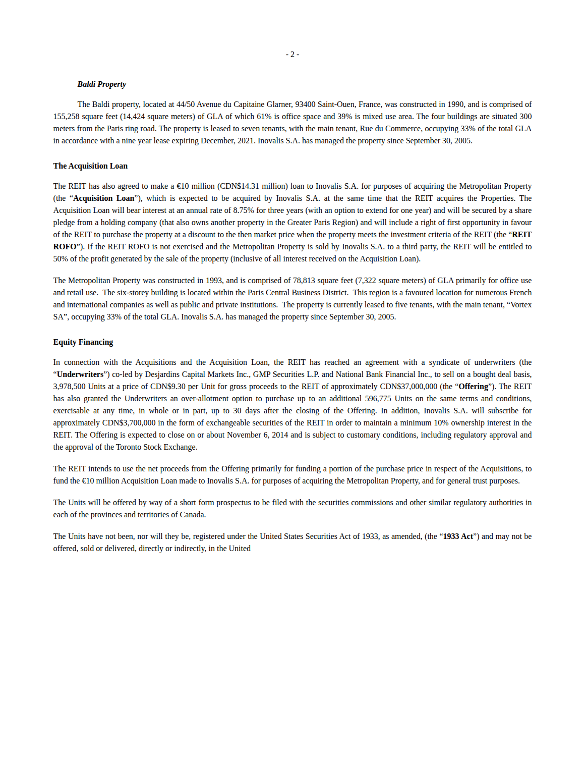- 2 -
Baldi Property
The Baldi property, located at 44/50 Avenue du Capitaine Glarner, 93400 Saint-Ouen, France, was constructed in 1990, and is comprised of 155,258 square feet (14,424 square meters) of GLA of which 61% is office space and 39% is mixed use area. The four buildings are situated 300 meters from the Paris ring road. The property is leased to seven tenants, with the main tenant, Rue du Commerce, occupying 33% of the total GLA in accordance with a nine year lease expiring December, 2021. Inovalis S.A. has managed the property since September 30, 2005.
The Acquisition Loan
The REIT has also agreed to make a €10 million (CDN$14.31 million) loan to Inovalis S.A. for purposes of acquiring the Metropolitan Property (the “Acquisition Loan”), which is expected to be acquired by Inovalis S.A. at the same time that the REIT acquires the Properties. The Acquisition Loan will bear interest at an annual rate of 8.75% for three years (with an option to extend for one year) and will be secured by a share pledge from a holding company (that also owns another property in the Greater Paris Region) and will include a right of first opportunity in favour of the REIT to purchase the property at a discount to the then market price when the property meets the investment criteria of the REIT (the “REIT ROFO”). If the REIT ROFO is not exercised and the Metropolitan Property is sold by Inovalis S.A. to a third party, the REIT will be entitled to 50% of the profit generated by the sale of the property (inclusive of all interest received on the Acquisition Loan).
The Metropolitan Property was constructed in 1993, and is comprised of 78,813 square feet (7,322 square meters) of GLA primarily for office use and retail use. The six-storey building is located within the Paris Central Business District. This region is a favoured location for numerous French and international companies as well as public and private institutions. The property is currently leased to five tenants, with the main tenant, “Vortex SA”, occupying 33% of the total GLA. Inovalis S.A. has managed the property since September 30, 2005.
Equity Financing
In connection with the Acquisitions and the Acquisition Loan, the REIT has reached an agreement with a syndicate of underwriters (the “Underwriters”) co-led by Desjardins Capital Markets Inc., GMP Securities L.P. and National Bank Financial Inc., to sell on a bought deal basis, 3,978,500 Units at a price of CDN$9.30 per Unit for gross proceeds to the REIT of approximately CDN$37,000,000 (the “Offering”). The REIT has also granted the Underwriters an over-allotment option to purchase up to an additional 596,775 Units on the same terms and conditions, exercisable at any time, in whole or in part, up to 30 days after the closing of the Offering. In addition, Inovalis S.A. will subscribe for approximately CDN$3,700,000 in the form of exchangeable securities of the REIT in order to maintain a minimum 10% ownership interest in the REIT. The Offering is expected to close on or about November 6, 2014 and is subject to customary conditions, including regulatory approval and the approval of the Toronto Stock Exchange.
The REIT intends to use the net proceeds from the Offering primarily for funding a portion of the purchase price in respect of the Acquisitions, to fund the €10 million Acquisition Loan made to Inovalis S.A. for purposes of acquiring the Metropolitan Property, and for general trust purposes.
The Units will be offered by way of a short form prospectus to be filed with the securities commissions and other similar regulatory authorities in each of the provinces and territories of Canada.
The Units have not been, nor will they be, registered under the United States Securities Act of 1933, as amended, (the “1933 Act”) and may not be offered, sold or delivered, directly or indirectly, in the United